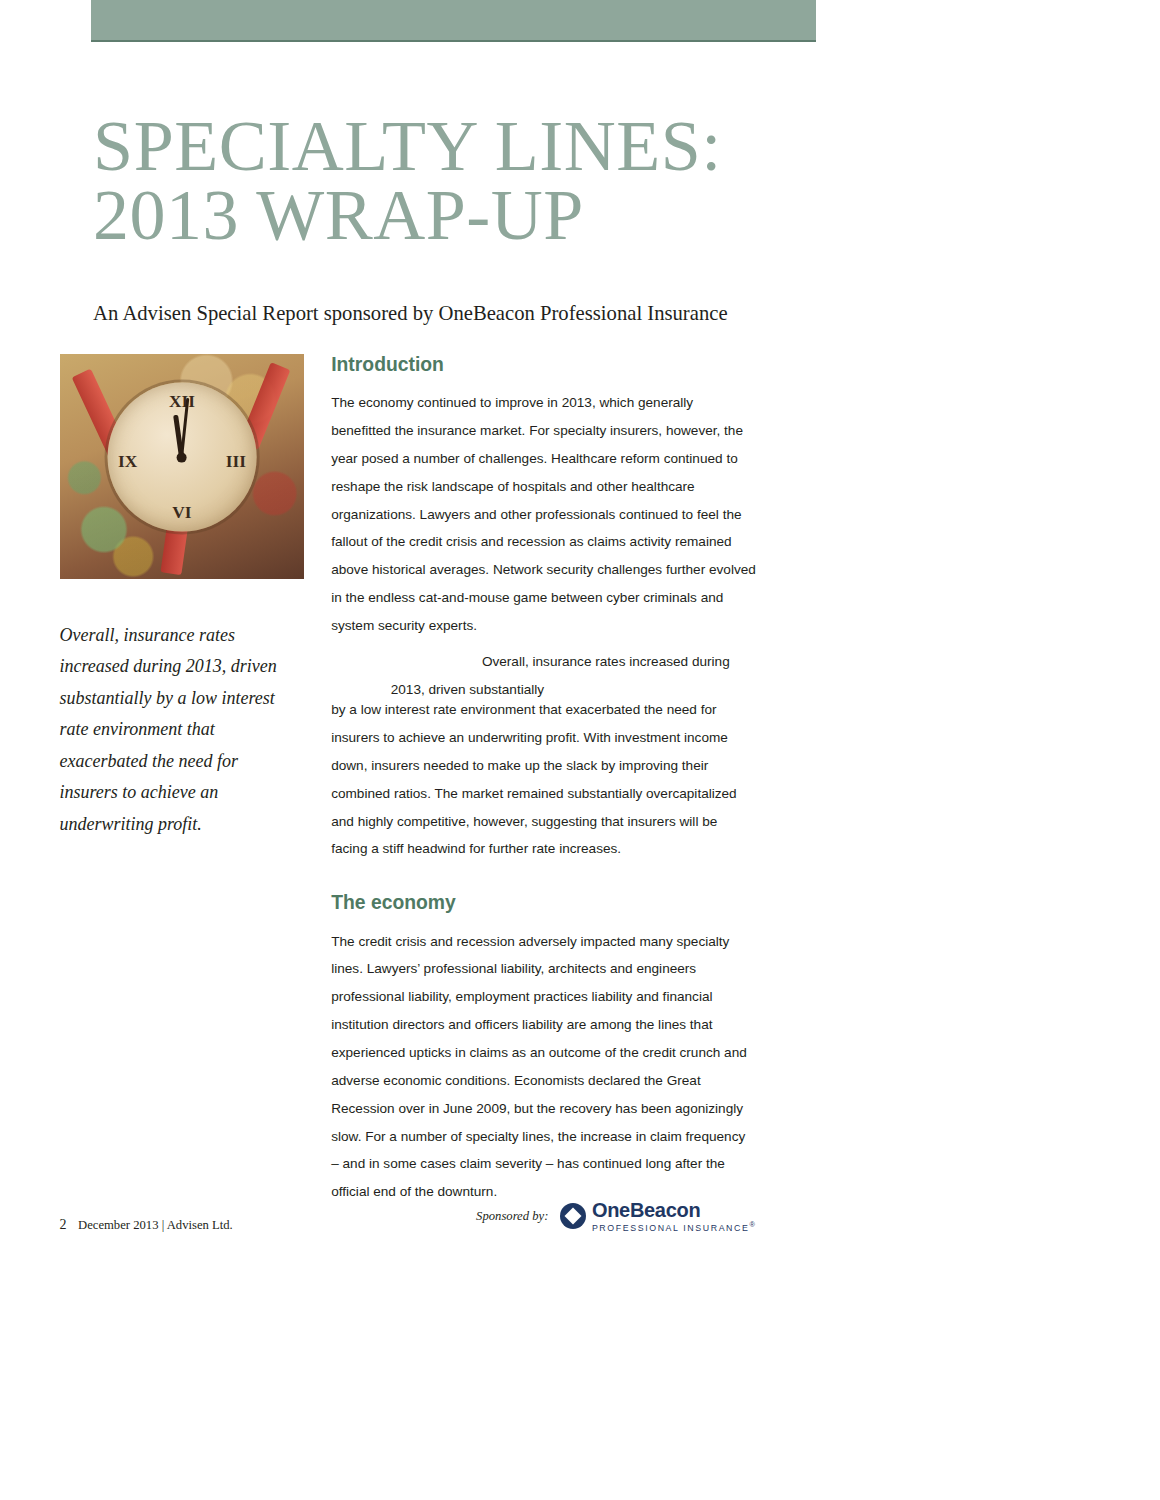Specialty Lines:
2013 Wrap-Up
An Advisen Special Report sponsored by OneBeacon Professional Insurance
XII III IX VI
Overall, insurance rates increased during 2013, driven substantially by a low interest rate environment that exacerbated the need for insurers to achieve an underwriting profit.
Introduction
The economy continued to improve in 2013, which generally benefitted the insurance market. For specialty insurers, however, the year posed a number of challenges. Healthcare reform continued to reshape the risk landscape of hospitals and other healthcare organizations. Lawyers and other professionals continued to feel the fallout of the credit crisis and recession as claims activity remained above historical averages. Network security challenges further evolved in the endless cat-and-mouse game between cyber criminals and system security experts.
Overall, insurance rates increased during 2013, driven substantially
by a low interest rate environment that exacerbated the need for insurers to achieve an underwriting profit. With investment income down, insurers needed to make up the slack by improving their combined ratios. The market remained substantially overcapitalized and highly competitive, however, suggesting that insurers will be facing a stiff headwind for further rate increases.
The economy
The credit crisis and recession adversely impacted many specialty lines. Lawyers’ professional liability, architects and engineers professional liability, employment practices liability and financial institution directors and officers liability are among the lines that experienced upticks in claims as an outcome of the credit crunch and adverse economic conditions. Economists declared the Great Recession over in June 2009, but the recovery has been agonizingly slow. For a number of specialty lines, the increase in claim frequency – and in some cases claim severity – has continued long after the official end of the downturn.
2 December 2013 | Advisen Ltd.
Sponsored by:
OneBeacon
Professional Insurance®